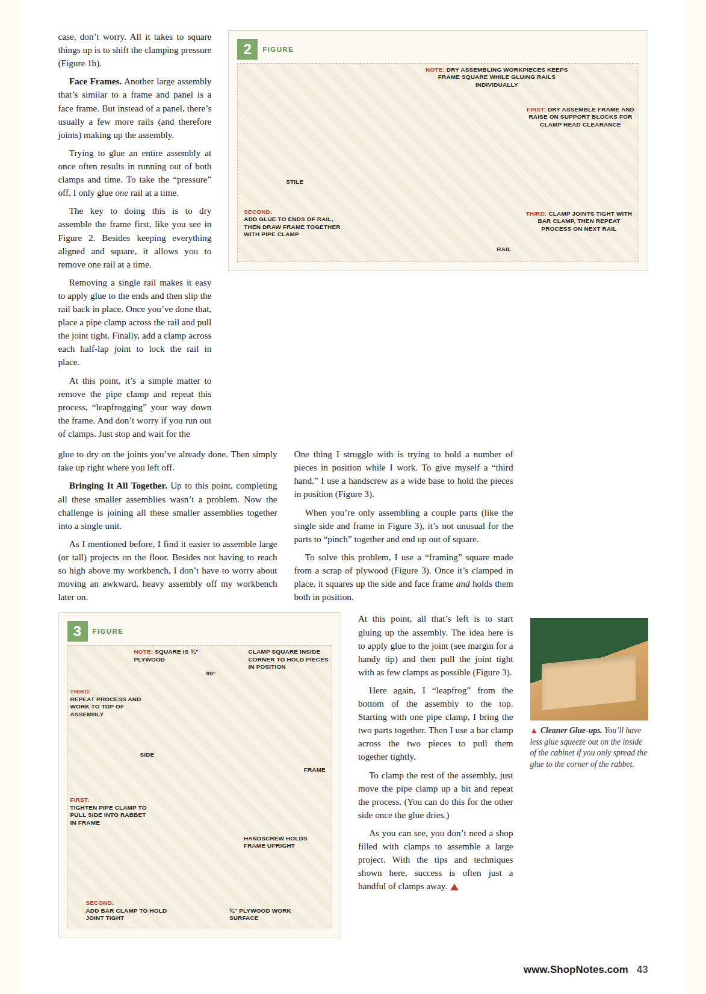case, don’t worry. All it takes to square things up is to shift the clamping pressure (Figure 1b).
Face Frames. Another large assembly that’s similar to a frame and panel is a face frame. But instead of a panel, there’s usually a few more rails (and therefore joints) making up the assembly.
Trying to glue an entire assembly at once often results in running out of both clamps and time. To take the “pressure” off, I only glue one rail at a time.
The key to doing this is to dry assemble the frame first, like you see in Figure 2. Besides keeping everything aligned and square, it allows you to remove one rail at a time.
Removing a single rail makes it easy to apply glue to the ends and then slip the rail back in place. Once you’ve done that, place a pipe clamp across the rail and pull the joint tight. Finally, add a clamp across each half-lap joint to lock the rail in place.
At this point, it’s a simple matter to remove the pipe clamp and repeat this process, “leapfrogging” your way down the frame. And don’t worry if you run out of clamps. Just stop and wait for the
2
FIGURE
NOTE: Dry assembling workpieces keeps frame square while gluing rails individually
FIRST: Dry assemble frame and raise on support blocks for clamp head clearance
Stile
SECOND:
Add glue to ends of rail, then draw frame together with pipe clamp
THIRD: Clamp joints tight with bar clamp, then repeat process on next rail
Rail
glue to dry on the joints you’ve already done. Then simply take up right where you left off.
Bringing It All Together. Up to this point, completing all these smaller assemblies wasn’t a problem. Now the challenge is joining all these smaller assemblies together into a single unit.
As I mentioned before, I find it easier to assemble large (or tall) projects on the floor. Besides not having to reach so high above my workbench, I don’t have to worry about moving an awkward, heavy assembly off my workbench later on.
One thing I struggle with is trying to hold a number of pieces in position while I work. To give myself a “third hand,” I use a handscrew as a wide base to hold the pieces in position (Figure 3).
When you’re only assembling a couple parts (like the single side and frame in Figure 3), it’s not unusual for the parts to “pinch” together and end up out of square.
To solve this problem, I use a “framing” square made from a scrap of plywood (Figure 3). Once it’s clamped in place, it squares up the side and face frame and holds them both in position.
3
FIGURE
NOTE: Square is ¾" plywood
Clamp square inside corner to hold pieces in position
90°
THIRD:
Repeat process and work to top of assembly
Side
Frame
FIRST:
Tighten pipe clamp to pull side into rabbet in frame
Handscrew holds frame upright
SECOND:
Add bar clamp to hold joint tight
¾" plywood work surface
At this point, all that’s left is to start gluing up the assembly. The idea here is to apply glue to the joint (see margin for a handy tip) and then pull the joint tight with as few clamps as possible (Figure 3).
Here again, I “leapfrog” from the bottom of the assembly to the top. Starting with one pipe clamp, I bring the two parts together. Then I use a bar clamp across the two pieces to pull them together tightly.
To clamp the rest of the assembly, just move the pipe clamp up a bit and repeat the process. (You can do this for the other side once the glue dries.)
As you can see, you don’t need a shop filled with clamps to assemble a large project. With the tips and techniques shown here, success is often just a handful of clamps away.
▲Cleaner Glue-ups. You’ll have less glue squeeze out on the inside of the cabinet if you only spread the glue to the corner of the rabbet.
www.ShopNotes.com 43